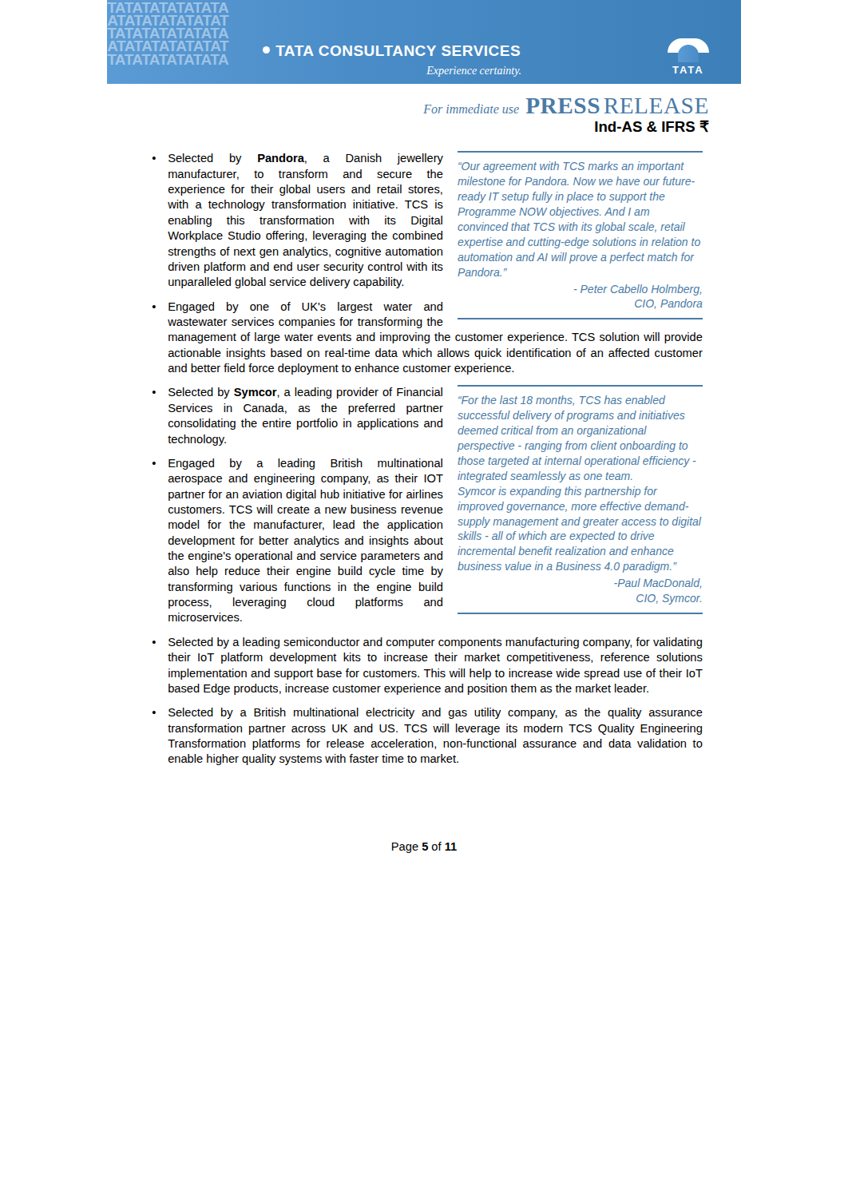TATATATATATATA
ATATATATATATAT
TATATATATATATA
ATATATATATATAT
TATATATATATATA
TATA CONSULTANCY SERVICES
Experience certainty.
TATA
For immediate use PRESS RELEASE
Ind-AS & IFRS ₹
“Our agreement with TCS marks an important milestone for Pandora. Now we have our future-ready IT setup fully in place to support the Programme NOW objectives. And I am convinced that TCS with its global scale, retail expertise and cutting-edge solutions in relation to automation and AI will prove a perfect match for Pandora.”
- Peter Cabello Holmberg,
CIO, Pandora
Selected by Pandora, a Danish jewellery manufacturer, to transform and secure the experience for their global users and retail stores, with a technology transformation initiative. TCS is enabling this transformation with its Digital Workplace Studio offering, leveraging the combined strengths of next gen analytics, cognitive automation driven platform and end user security control with its unparalleled global service delivery capability.
Engaged by one of UK's largest water and wastewater services companies for transforming the management of large water events and improving the customer experience. TCS solution will provide actionable insights based on real-time data which allows quick identification of an affected customer and better field force deployment to enhance customer experience.
“For the last 18 months, TCS has enabled successful delivery of programs and initiatives deemed critical from an organizational perspective - ranging from client onboarding to those targeted at internal operational efficiency - integrated seamlessly as one team.
Symcor is expanding this partnership for improved governance, more effective demand-supply management and greater access to digital skills - all of which are expected to drive incremental benefit realization and enhance business value in a Business 4.0 paradigm.”
-Paul MacDonald,
CIO, Symcor.
Selected by Symcor, a leading provider of Financial Services in Canada, as the preferred partner consolidating the entire portfolio in applications and technology.
Engaged by a leading British multinational aerospace and engineering company, as their IOT partner for an aviation digital hub initiative for airlines customers. TCS will create a new business revenue model for the manufacturer, lead the application development for better analytics and insights about the engine's operational and service parameters and also help reduce their engine build cycle time by transforming various functions in the engine build process, leveraging cloud platforms and microservices.
Selected by a leading semiconductor and computer components manufacturing company, for validating their IoT platform development kits to increase their market competitiveness, reference solutions implementation and support base for customers. This will help to increase wide spread use of their IoT based Edge products, increase customer experience and position them as the market leader.
Selected by a British multinational electricity and gas utility company, as the quality assurance transformation partner across UK and US. TCS will leverage its modern TCS Quality Engineering Transformation platforms for release acceleration, non-functional assurance and data validation to enable higher quality systems with faster time to market.
Page 5 of 11